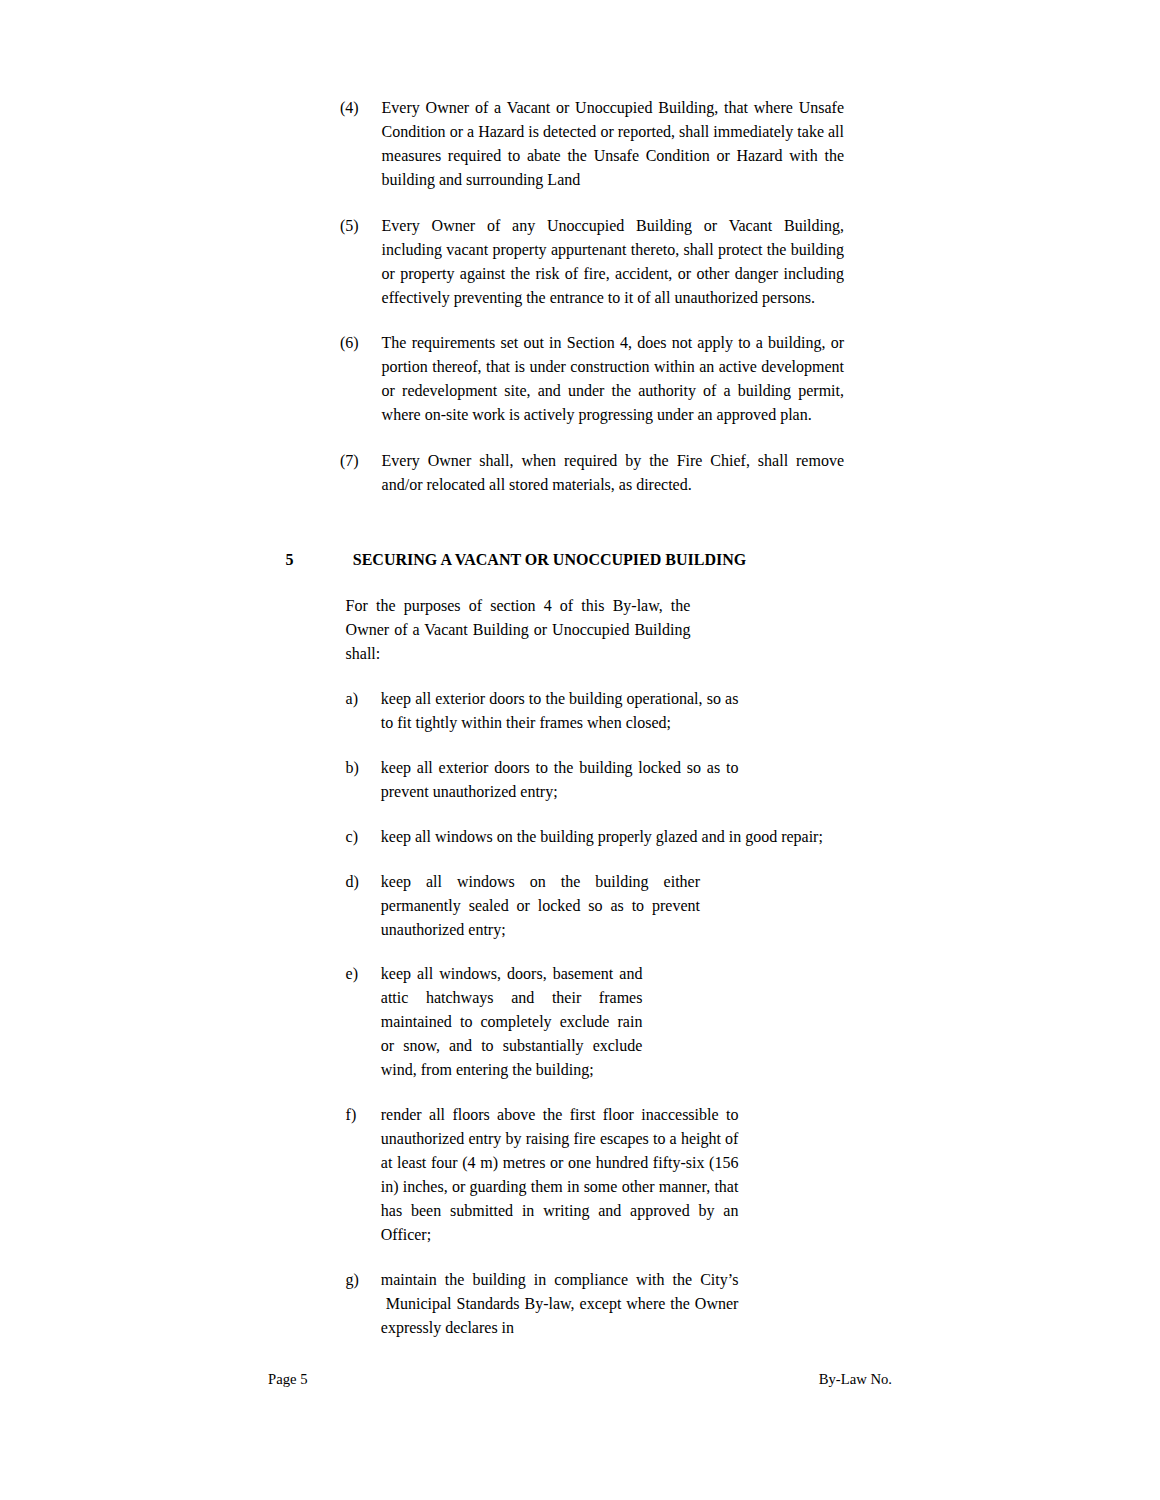(4) Every Owner of a Vacant or Unoccupied Building, that where Unsafe Condition or a Hazard is detected or reported, shall immediately take all measures required to abate the Unsafe Condition or Hazard with the building and surrounding Land
(5) Every Owner of any Unoccupied Building or Vacant Building, including vacant property appurtenant thereto, shall protect the building or property against the risk of fire, accident, or other danger including effectively preventing the entrance to it of all unauthorized persons.
(6) The requirements set out in Section 4, does not apply to a building, or portion thereof, that is under construction within an active development or redevelopment site, and under the authority of a building permit, where on-site work is actively progressing under an approved plan.
(7) Every Owner shall, when required by the Fire Chief, shall remove and/or relocated all stored materials, as directed.
5 SECURING A VACANT OR UNOCCUPIED BUILDING
For the purposes of section 4 of this By-law, the Owner of a Vacant Building or Unoccupied Building shall:
a) keep all exterior doors to the building operational, so as to fit tightly within their frames when closed;
b) keep all exterior doors to the building locked so as to prevent unauthorized entry;
c) keep all windows on the building properly glazed and in good repair;
d) keep all windows on the building either permanently sealed or locked so as to prevent unauthorized entry;
e) keep all windows, doors, basement and attic hatchways and their frames maintained to completely exclude rain or snow, and to substantially exclude wind, from entering the building;
f) render all floors above the first floor inaccessible to unauthorized entry by raising fire escapes to a height of at least four (4 m) metres or one hundred fifty-six (156 in) inches, or guarding them in some other manner, that has been submitted in writing and approved by an Officer;
g) maintain the building in compliance with the City’s Municipal Standards By-law, except where the Owner expressly declares in
Page 5 By-Law No.